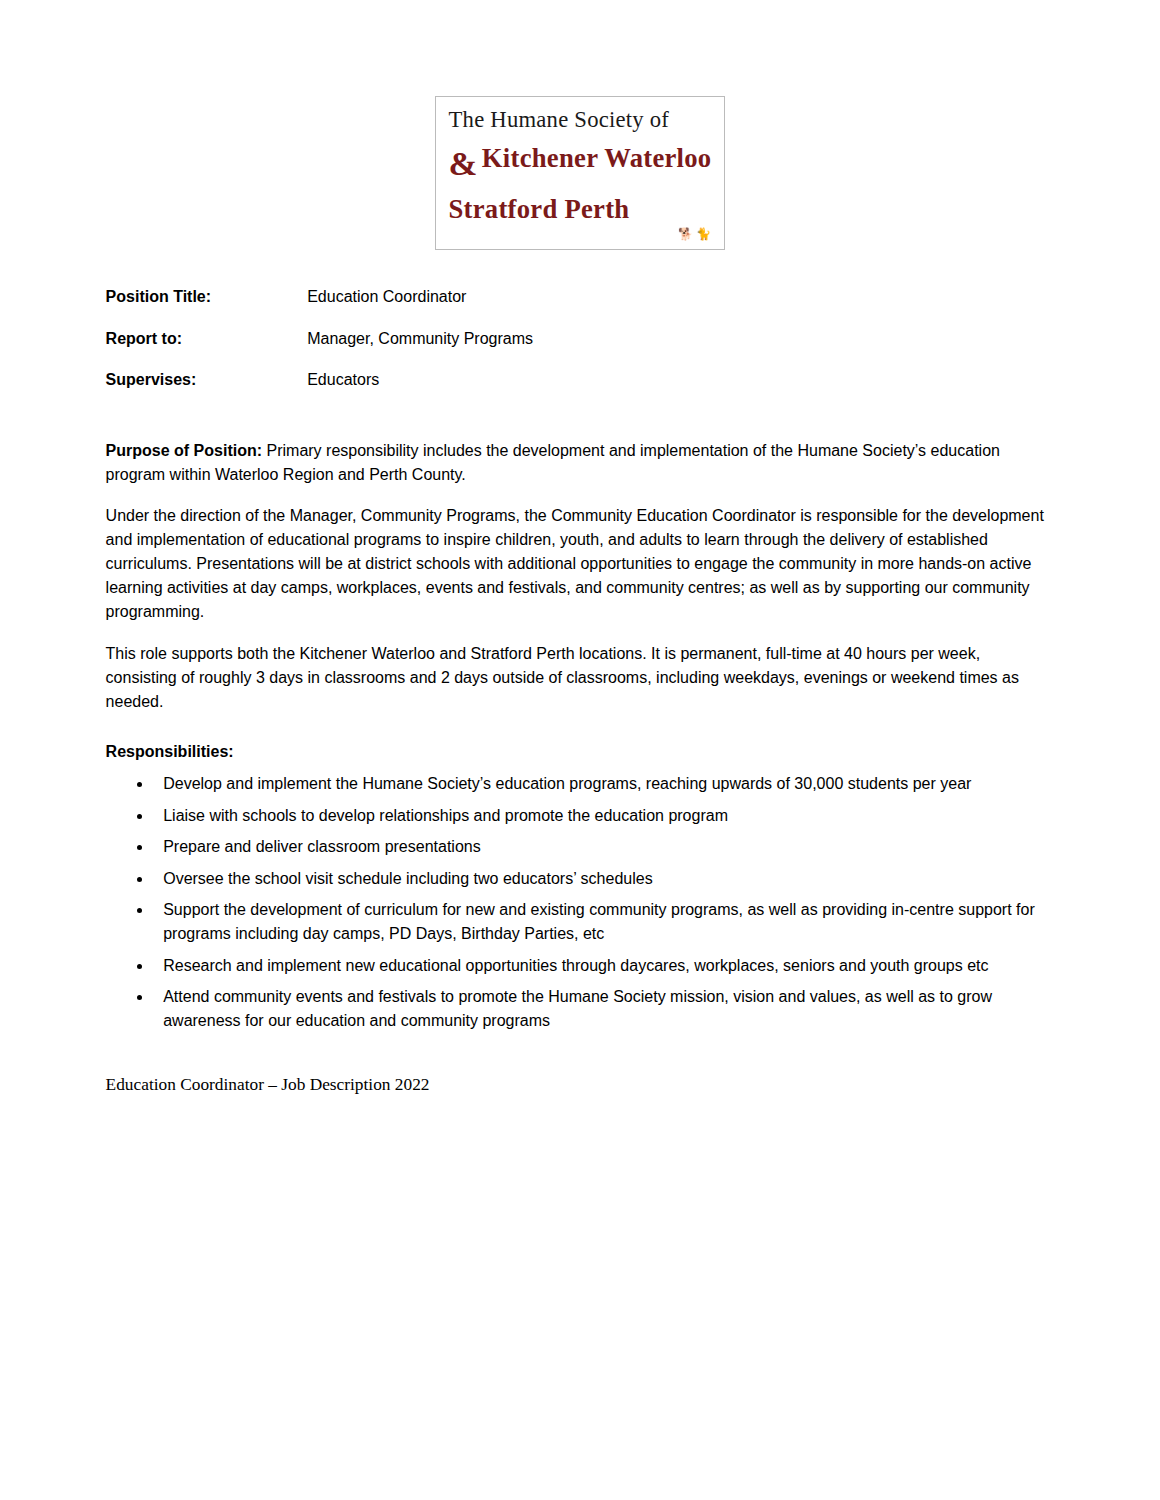The Humane Society of
& Kitchener Waterloo
Stratford Perth
🐕 🐈
| Position Title: | Education Coordinator |
| Report to: | Manager, Community Programs |
| Supervises: | Educators |
Purpose of Position: Primary responsibility includes the development and implementation of the Humane Society’s education program within Waterloo Region and Perth County.
Under the direction of the Manager, Community Programs, the Community Education Coordinator is responsible for the development and implementation of educational programs to inspire children, youth, and adults to learn through the delivery of established curriculums. Presentations will be at district schools with additional opportunities to engage the community in more hands-on active learning activities at day camps, workplaces, events and festivals, and community centres; as well as by supporting our community programming.
This role supports both the Kitchener Waterloo and Stratford Perth locations. It is permanent, full-time at 40 hours per week, consisting of roughly 3 days in classrooms and 2 days outside of classrooms, including weekdays, evenings or weekend times as needed.
Responsibilities:
Develop and implement the Humane Society’s education programs, reaching upwards of 30,000 students per year
Liaise with schools to develop relationships and promote the education program
Prepare and deliver classroom presentations
Oversee the school visit schedule including two educators’ schedules
Support the development of curriculum for new and existing community programs, as well as providing in-centre support for programs including day camps, PD Days, Birthday Parties, etc
Research and implement new educational opportunities through daycares, workplaces, seniors and youth groups etc
Attend community events and festivals to promote the Humane Society mission, vision and values, as well as to grow awareness for our education and community programs
Education Coordinator – Job Description 2022